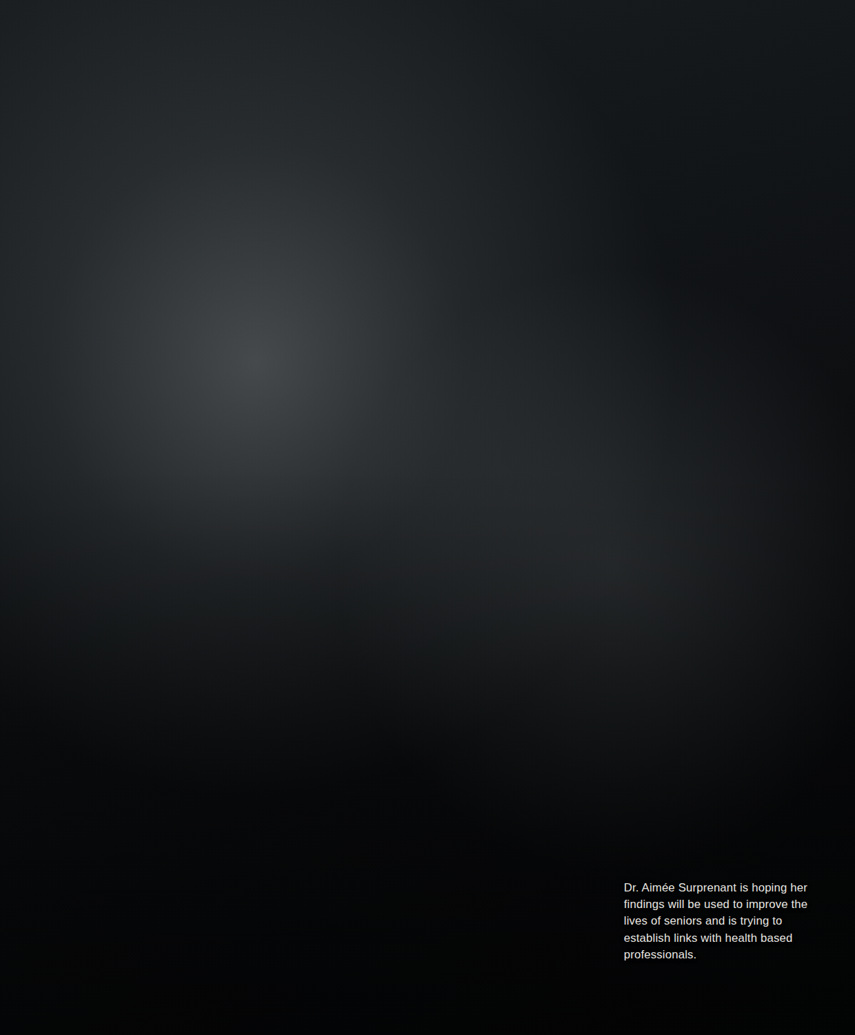Dr. Aimée Surprenant is hoping her findings will be used to improve the lives of seniors and is trying to establish links with health based professionals.